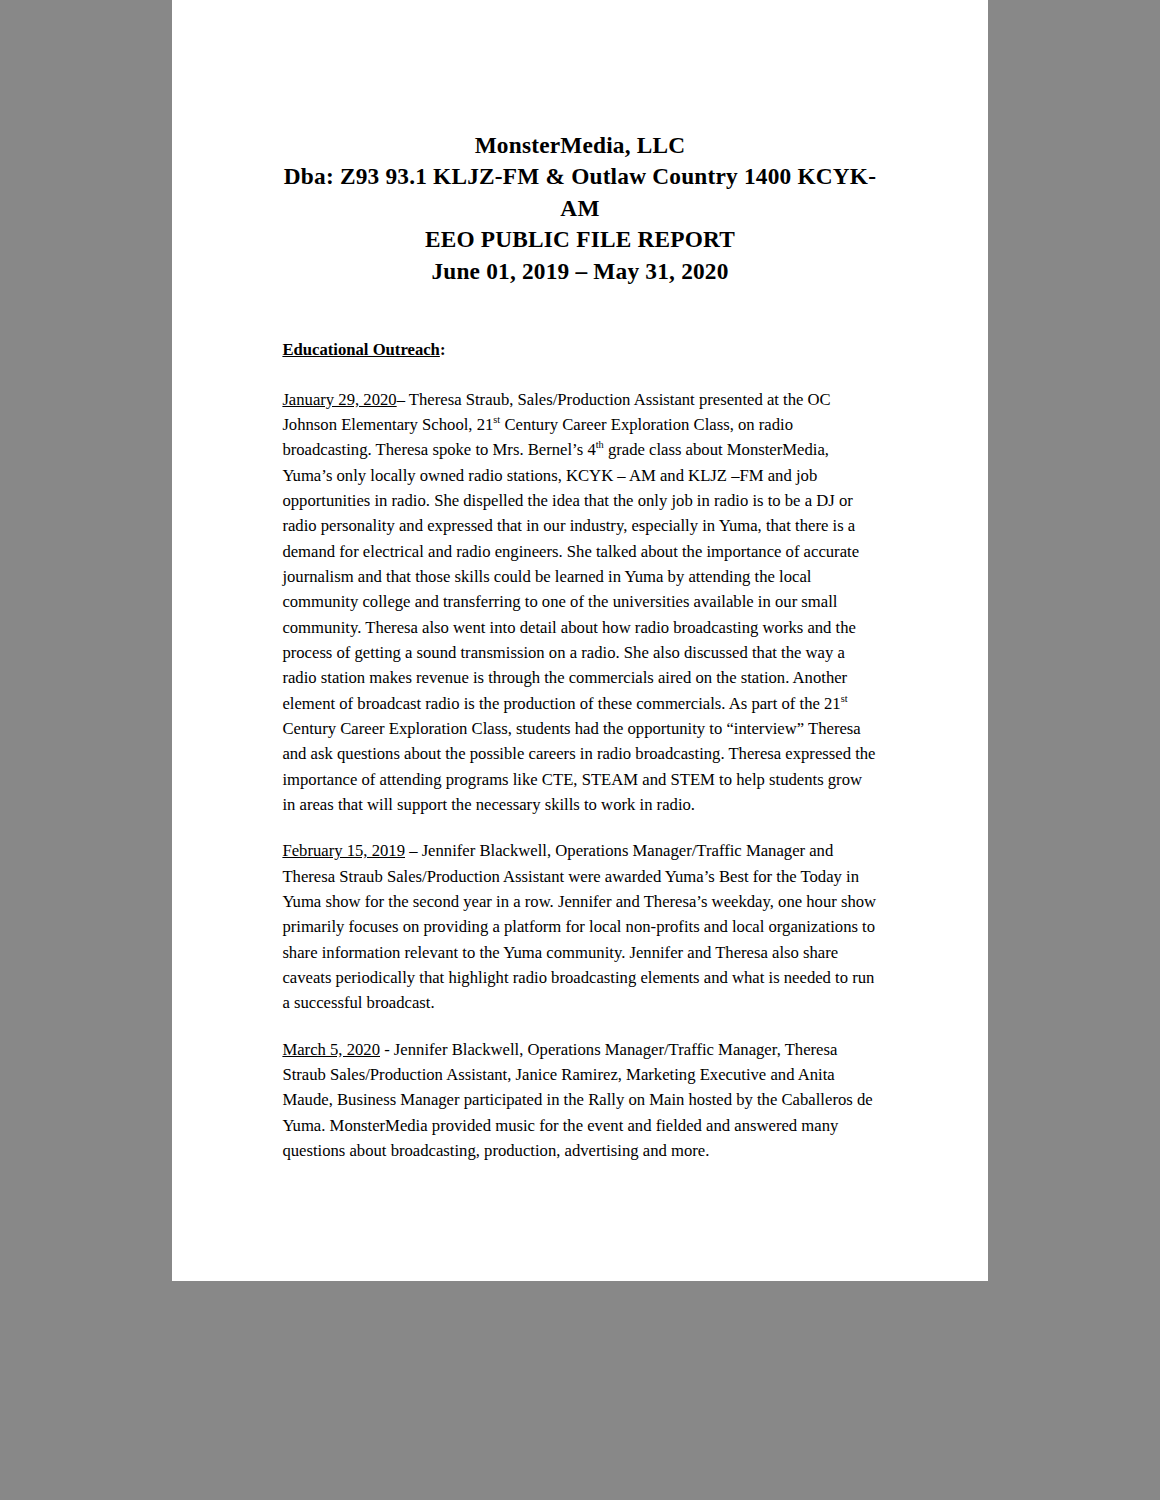MonsterMedia, LLC Dba: Z93 93.1 KLJZ-FM & Outlaw Country 1400 KCYK-AM EEO PUBLIC FILE REPORT June 01, 2019 – May 31, 2020
Educational Outreach:
January 29, 2020– Theresa Straub, Sales/Production Assistant presented at the OC Johnson Elementary School, 21st Century Career Exploration Class, on radio broadcasting. Theresa spoke to Mrs. Bernel’s 4th grade class about MonsterMedia, Yuma’s only locally owned radio stations, KCYK – AM and KLJZ –FM and job opportunities in radio. She dispelled the idea that the only job in radio is to be a DJ or radio personality and expressed that in our industry, especially in Yuma, that there is a demand for electrical and radio engineers. She talked about the importance of accurate journalism and that those skills could be learned in Yuma by attending the local community college and transferring to one of the universities available in our small community. Theresa also went into detail about how radio broadcasting works and the process of getting a sound transmission on a radio. She also discussed that the way a radio station makes revenue is through the commercials aired on the station. Another element of broadcast radio is the production of these commercials. As part of the 21st Century Career Exploration Class, students had the opportunity to “interview” Theresa and ask questions about the possible careers in radio broadcasting. Theresa expressed the importance of attending programs like CTE, STEAM and STEM to help students grow in areas that will support the necessary skills to work in radio.
February 15, 2019 – Jennifer Blackwell, Operations Manager/Traffic Manager and Theresa Straub Sales/Production Assistant were awarded Yuma’s Best for the Today in Yuma show for the second year in a row. Jennifer and Theresa’s weekday, one hour show primarily focuses on providing a platform for local non-profits and local organizations to share information relevant to the Yuma community. Jennifer and Theresa also share caveats periodically that highlight radio broadcasting elements and what is needed to run a successful broadcast.
March 5, 2020 - Jennifer Blackwell, Operations Manager/Traffic Manager, Theresa Straub Sales/Production Assistant, Janice Ramirez, Marketing Executive and Anita Maude, Business Manager participated in the Rally on Main hosted by the Caballeros de Yuma. MonsterMedia provided music for the event and fielded and answered many questions about broadcasting, production, advertising and more.